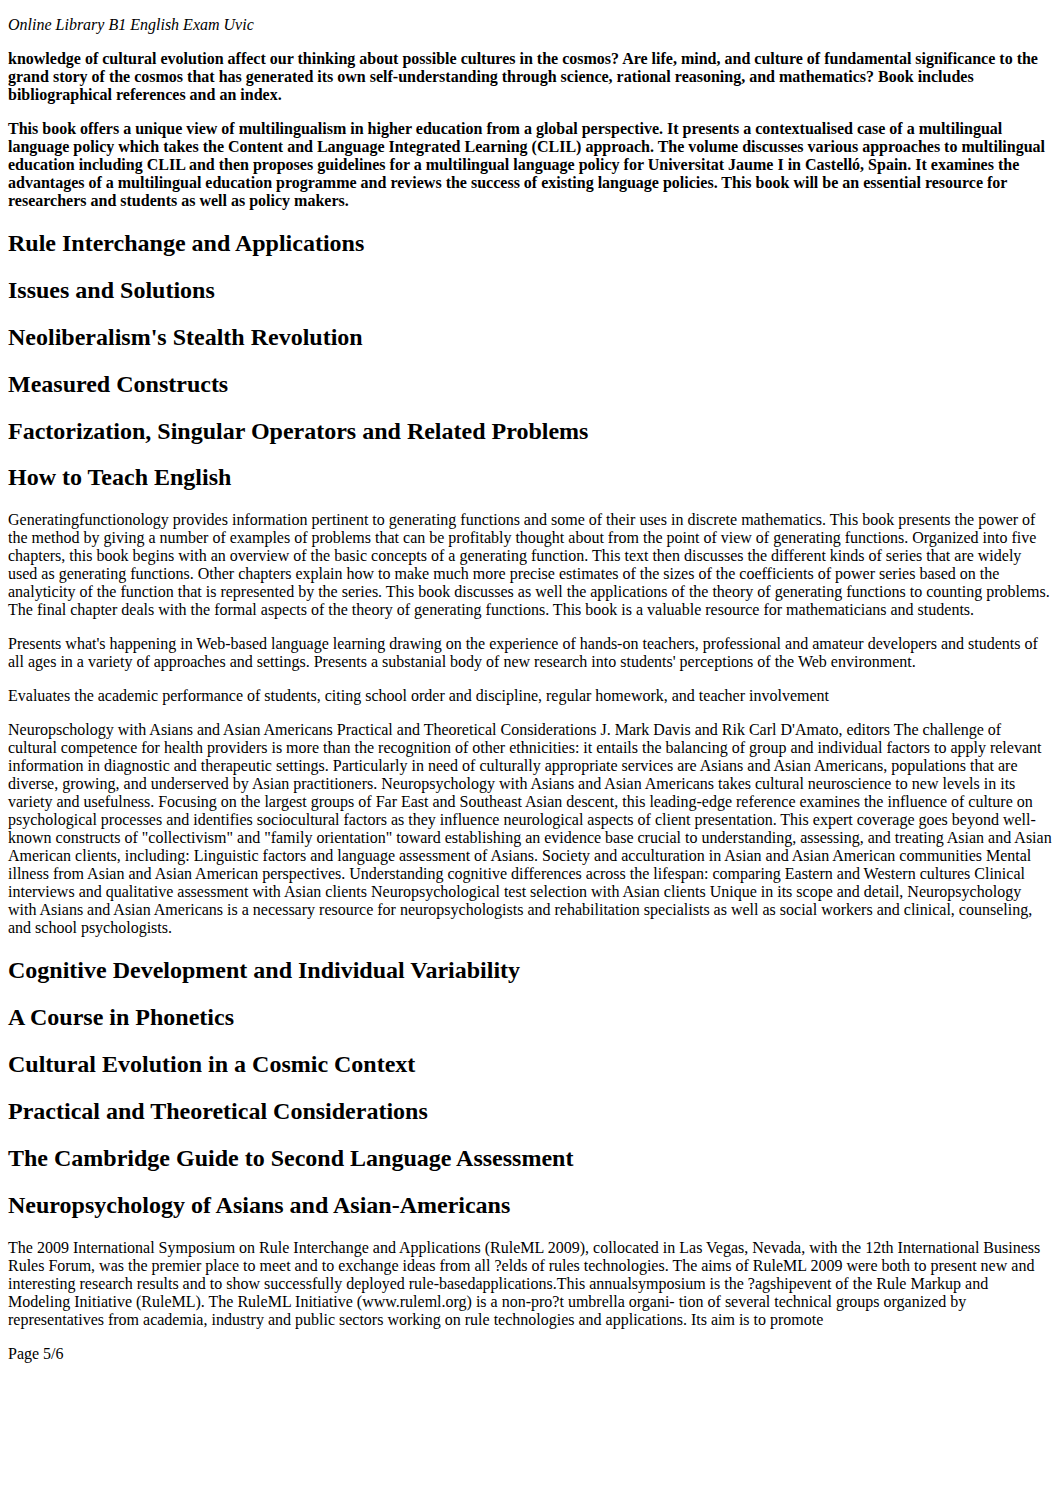Online Library B1 English Exam Uvic
knowledge of cultural evolution affect our thinking about possible cultures in the cosmos? Are life, mind, and culture of fundamental significance to the grand story of the cosmos that has generated its own self-understanding through science, rational reasoning, and mathematics? Book includes bibliographical references and an index.
This book offers a unique view of multilingualism in higher education from a global perspective. It presents a contextualised case of a multilingual language policy which takes the Content and Language Integrated Learning (CLIL) approach. The volume discusses various approaches to multilingual education including CLIL and then proposes guidelines for a multilingual language policy for Universitat Jaume I in Castelló, Spain. It examines the advantages of a multilingual education programme and reviews the success of existing language policies. This book will be an essential resource for researchers and students as well as policy makers.
Rule Interchange and Applications
Issues and Solutions
Neoliberalism's Stealth Revolution
Measured Constructs
Factorization, Singular Operators and Related Problems
How to Teach English
Generatingfunctionology provides information pertinent to generating functions and some of their uses in discrete mathematics. This book presents the power of the method by giving a number of examples of problems that can be profitably thought about from the point of view of generating functions. Organized into five chapters, this book begins with an overview of the basic concepts of a generating function. This text then discusses the different kinds of series that are widely used as generating functions. Other chapters explain how to make much more precise estimates of the sizes of the coefficients of power series based on the analyticity of the function that is represented by the series. This book discusses as well the applications of the theory of generating functions to counting problems. The final chapter deals with the formal aspects of the theory of generating functions. This book is a valuable resource for mathematicians and students.
Presents what's happening in Web-based language learning drawing on the experience of hands-on teachers, professional and amateur developers and students of all ages in a variety of approaches and settings. Presents a substanial body of new research into students' perceptions of the Web environment.
Evaluates the academic performance of students, citing school order and discipline, regular homework, and teacher involvement
Neuropschology with Asians and Asian Americans Practical and Theoretical Considerations J. Mark Davis and Rik Carl D'Amato, editors The challenge of cultural competence for health providers is more than the recognition of other ethnicities: it entails the balancing of group and individual factors to apply relevant information in diagnostic and therapeutic settings. Particularly in need of culturally appropriate services are Asians and Asian Americans, populations that are diverse, growing, and underserved by Asian practitioners. Neuropsychology with Asians and Asian Americans takes cultural neuroscience to new levels in its variety and usefulness. Focusing on the largest groups of Far East and Southeast Asian descent, this leading-edge reference examines the influence of culture on psychological processes and identifies sociocultural factors as they influence neurological aspects of client presentation. This expert coverage goes beyond well-known constructs of "collectivism" and "family orientation" toward establishing an evidence base crucial to understanding, assessing, and treating Asian and Asian American clients, including: Linguistic factors and language assessment of Asians. Society and acculturation in Asian and Asian American communities Mental illness from Asian and Asian American perspectives. Understanding cognitive differences across the lifespan: comparing Eastern and Western cultures Clinical interviews and qualitative assessment with Asian clients Neuropsychological test selection with Asian clients Unique in its scope and detail, Neuropsychology with Asians and Asian Americans is a necessary resource for neuropsychologists and rehabilitation specialists as well as social workers and clinical, counseling, and school psychologists.
Cognitive Development and Individual Variability
A Course in Phonetics
Cultural Evolution in a Cosmic Context
Practical and Theoretical Considerations
The Cambridge Guide to Second Language Assessment
Neuropsychology of Asians and Asian-Americans
The 2009 International Symposium on Rule Interchange and Applications (RuleML 2009), collocated in Las Vegas, Nevada, with the 12th International Business Rules Forum, was the premier place to meet and to exchange ideas from all ?elds of rules technologies. The aims of RuleML 2009 were both to present new and interesting research results and to show successfully deployed rule-basedapplications.This annualsymposium is the ?agshipevent of the Rule Markup and Modeling Initiative (RuleML). The RuleML Initiative (www.ruleml.org) is a non-pro?t umbrella organi- tion of several technical groups organized by representatives from academia, industry and public sectors working on rule technologies and applications. Its aim is to promote
Page 5/6